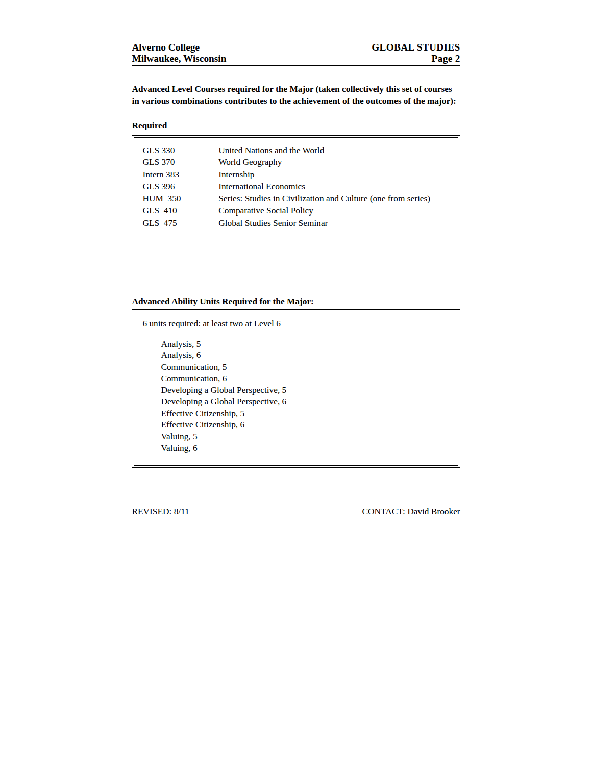| Alverno College Milwaukee, Wisconsin | GLOBAL STUDIES Page 2 |
Advanced Level Courses required for the Major (taken collectively this set of courses in various combinations contributes to the achievement of the outcomes of the major):
Required
| GLS 330 | United Nations and the World |
| GLS 370 | World Geography |
| Intern 383 | Internship |
| GLS 396 | International Economics |
| HUM 350 | Series: Studies in Civilization and Culture (one from series) |
| GLS 410 | Comparative Social Policy |
| GLS 475 | Global Studies Senior Seminar |
Advanced Ability Units Required for the Major:
6 units required: at least two at Level 6
Analysis, 5
Analysis, 6
Communication, 5
Communication, 6
Developing a Global Perspective, 5
Developing a Global Perspective, 6
Effective Citizenship, 5
Effective Citizenship, 6
Valuing, 5
Valuing, 6
| REVISED: 8/11 | CONTACT: David Brooker |